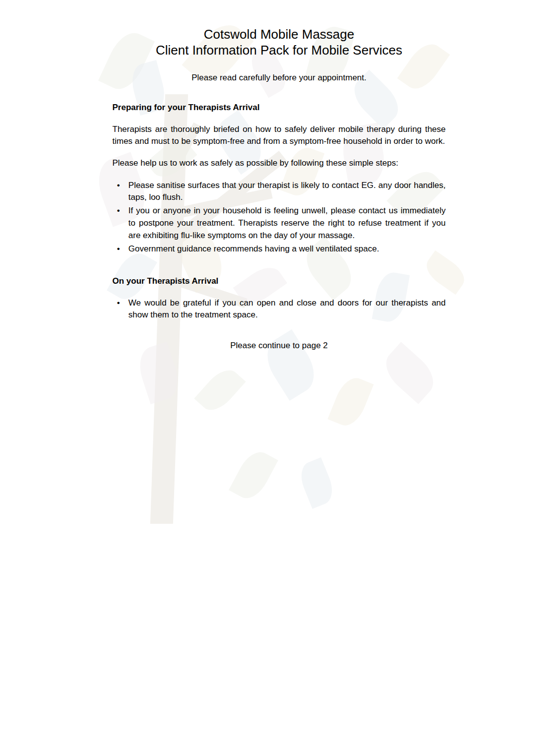Cotswold Mobile Massage Client Information Pack for Mobile Services
Please read carefully before your appointment.
Preparing for your Therapists Arrival
Therapists are thoroughly briefed on how to safely deliver mobile therapy during these times and must to be symptom-free and from a symptom-free household in order to work.
Please help us to work as safely as possible by following these simple steps:
Please sanitise surfaces that your therapist is likely to contact EG. any door handles, taps, loo flush.
If you or anyone in your household is feeling unwell, please contact us immediately to postpone your treatment. Therapists reserve the right to refuse treatment if you are exhibiting flu-like symptoms on the day of your massage.
Government guidance recommends having a well ventilated space.
On your Therapists Arrival
We would be grateful if you can open and close and doors for our therapists and show them to the treatment space.
Please continue to page 2